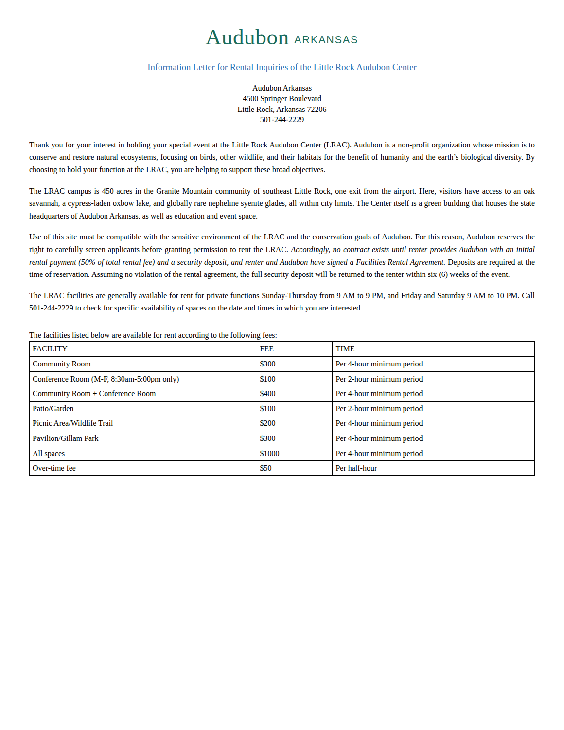Audubon ARKANSAS
Information Letter for Rental Inquiries of the Little Rock Audubon Center
Audubon Arkansas
4500 Springer Boulevard
Little Rock, Arkansas 72206
501-244-2229
Thank you for your interest in holding your special event at the Little Rock Audubon Center (LRAC). Audubon is a non-profit organization whose mission is to conserve and restore natural ecosystems, focusing on birds, other wildlife, and their habitats for the benefit of humanity and the earth’s biological diversity. By choosing to hold your function at the LRAC, you are helping to support these broad objectives.
The LRAC campus is 450 acres in the Granite Mountain community of southeast Little Rock, one exit from the airport. Here, visitors have access to an oak savannah, a cypress-laden oxbow lake, and globally rare nepheline syenite glades, all within city limits. The Center itself is a green building that houses the state headquarters of Audubon Arkansas, as well as education and event space.
Use of this site must be compatible with the sensitive environment of the LRAC and the conservation goals of Audubon. For this reason, Audubon reserves the right to carefully screen applicants before granting permission to rent the LRAC. Accordingly, no contract exists until renter provides Audubon with an initial rental payment (50% of total rental fee) and a security deposit, and renter and Audubon have signed a Facilities Rental Agreement. Deposits are required at the time of reservation. Assuming no violation of the rental agreement, the full security deposit will be returned to the renter within six (6) weeks of the event.
The LRAC facilities are generally available for rent for private functions Sunday-Thursday from 9 AM to 9 PM, and Friday and Saturday 9 AM to 10 PM. Call 501-244-2229 to check for specific availability of spaces on the date and times in which you are interested.
The facilities listed below are available for rent according to the following fees:
| FACILITY | FEE | TIME |
| Community Room | $300 | Per 4-hour minimum period |
| Conference Room (M-F, 8:30am-5:00pm only) | $100 | Per 2-hour minimum period |
| Community Room + Conference Room | $400 | Per 4-hour minimum period |
| Patio/Garden | $100 | Per 2-hour minimum period |
| Picnic Area/Wildlife Trail | $200 | Per 4-hour minimum period |
| Pavilion/Gillam Park | $300 | Per 4-hour minimum period |
| All spaces | $1000 | Per 4-hour minimum period |
| Over-time fee | $50 | Per half-hour |